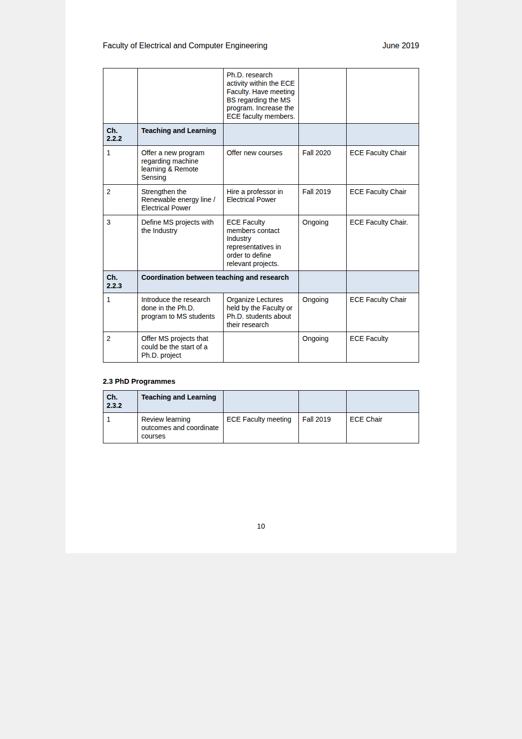Faculty of Electrical and Computer Engineering June 2019
| | | Ph.D. research activity within the ECE Faculty. Have meeting BS regarding the MS program. Increase the ECE faculty members. | | |
| Ch. 2.2.2 | Teaching and Learning | | | |
| 1 | Offer a new program regarding machine learning & Remote Sensing | Offer new courses | Fall 2020 | ECE Faculty Chair |
| 2 | Strengthen the Renewable energy line / Electrical Power | Hire a professor in Electrical Power | Fall 2019 | ECE Faculty Chair |
| 3 | Define MS projects with the Industry | ECE Faculty members contact Industry representatives in order to define relevant projects. | Ongoing | ECE Faculty Chair. |
| Ch. 2.2.3 | Coordination between teaching and research | | |
| 1 | Introduce the research done in the Ph.D. program to MS students | Organize Lectures held by the Faculty or Ph.D. students about their research | Ongoing | ECE Faculty Chair |
| 2 | Offer MS projects that could be the start of a Ph.D. project | | Ongoing | ECE Faculty |
2.3 PhD Programmes
| Ch. 2.3.2 | Teaching and Learning | | | |
| 1 | Review learning outcomes and coordinate courses | ECE Faculty meeting | Fall 2019 | ECE Chair |
10